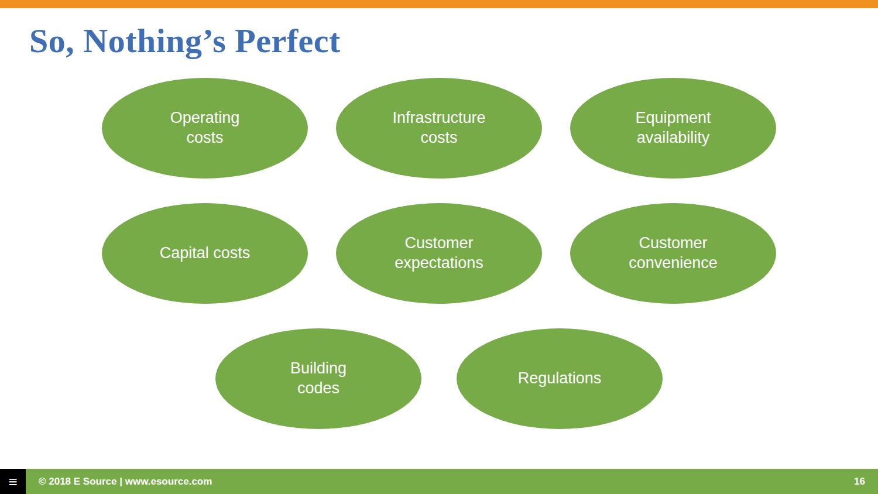So, Nothing’s Perfect
Operating
costs
Infrastructure
costs
Equipment
availability
Capital costs
Customer
expectations
Customer
convenience
Building
codes
Regulations
≡
© 2018 E Source | www.esource.com 16